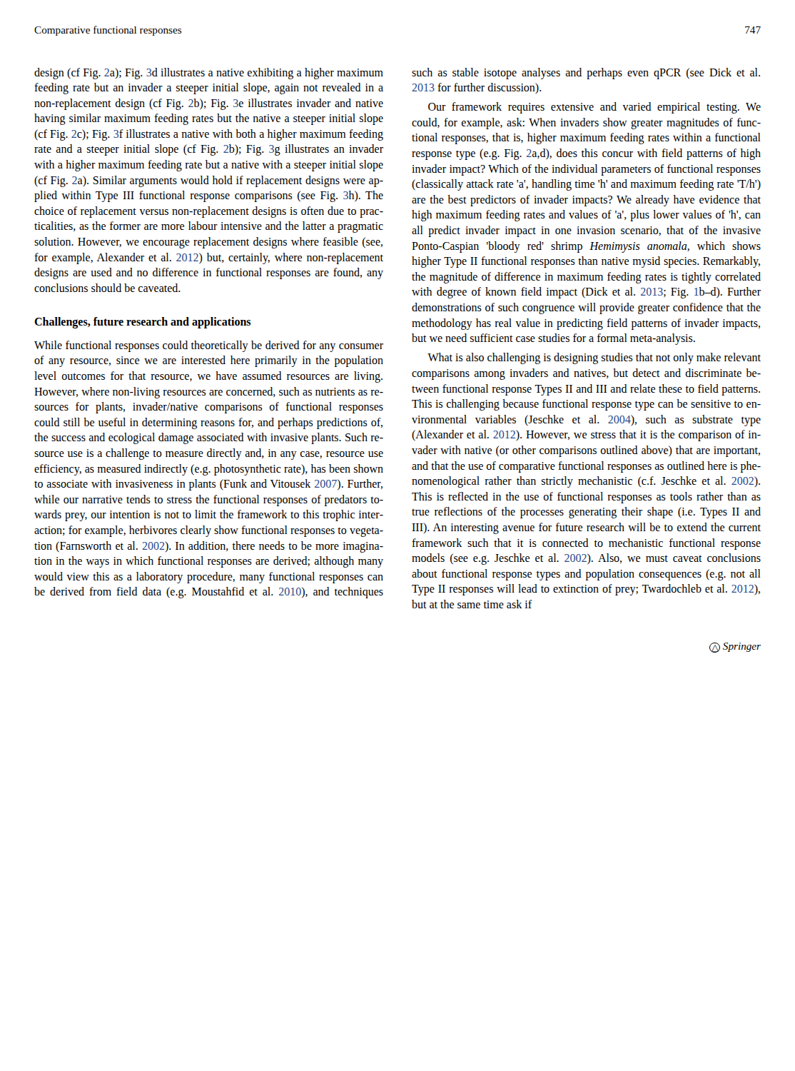Comparative functional responses 747
design (cf Fig. 2a); Fig. 3d illustrates a native exhibiting a higher maximum feeding rate but an invader a steeper initial slope, again not revealed in a non-replacement design (cf Fig. 2b); Fig. 3e illustrates invader and native having similar maximum feeding rates but the native a steeper initial slope (cf Fig. 2c); Fig. 3f illustrates a native with both a higher maximum feeding rate and a steeper initial slope (cf Fig. 2b); Fig. 3g illustrates an invader with a higher maximum feeding rate but a native with a steeper initial slope (cf Fig. 2a). Similar arguments would hold if replacement designs were applied within Type III functional response comparisons (see Fig. 3h). The choice of replacement versus non-replacement designs is often due to practicalities, as the former are more labour intensive and the latter a pragmatic solution. However, we encourage replacement designs where feasible (see, for example, Alexander et al. 2012) but, certainly, where non-replacement designs are used and no difference in functional responses are found, any conclusions should be caveated.
Challenges, future research and applications
While functional responses could theoretically be derived for any consumer of any resource, since we are interested here primarily in the population level outcomes for that resource, we have assumed resources are living. However, where non-living resources are concerned, such as nutrients as resources for plants, invader/native comparisons of functional responses could still be useful in determining reasons for, and perhaps predictions of, the success and ecological damage associated with invasive plants. Such resource use is a challenge to measure directly and, in any case, resource use efficiency, as measured indirectly (e.g. photosynthetic rate), has been shown to associate with invasiveness in plants (Funk and Vitousek 2007). Further, while our narrative tends to stress the functional responses of predators towards prey, our intention is not to limit the framework to this trophic interaction; for example, herbivores clearly show functional responses to vegetation (Farnsworth et al. 2002). In addition, there needs to be more imagination in the ways in which functional responses are derived; although many would view this as a laboratory procedure, many functional responses can be derived from field data (e.g. Moustahfid et al. 2010), and techniques such as stable isotope analyses and perhaps even qPCR (see Dick et al. 2013 for further discussion).
Our framework requires extensive and varied empirical testing. We could, for example, ask: When invaders show greater magnitudes of functional responses, that is, higher maximum feeding rates within a functional response type (e.g. Fig. 2a,d), does this concur with field patterns of high invader impact? Which of the individual parameters of functional responses (classically attack rate 'a', handling time 'h' and maximum feeding rate 'T/h') are the best predictors of invader impacts? We already have evidence that high maximum feeding rates and values of 'a', plus lower values of 'h', can all predict invader impact in one invasion scenario, that of the invasive Ponto-Caspian 'bloody red' shrimp Hemimysis anomala, which shows higher Type II functional responses than native mysid species. Remarkably, the magnitude of difference in maximum feeding rates is tightly correlated with degree of known field impact (Dick et al. 2013; Fig. 1b–d). Further demonstrations of such congruence will provide greater confidence that the methodology has real value in predicting field patterns of invader impacts, but we need sufficient case studies for a formal meta-analysis.
What is also challenging is designing studies that not only make relevant comparisons among invaders and natives, but detect and discriminate between functional response Types II and III and relate these to field patterns. This is challenging because functional response type can be sensitive to environmental variables (Jeschke et al. 2004), such as substrate type (Alexander et al. 2012). However, we stress that it is the comparison of invader with native (or other comparisons outlined above) that are important, and that the use of comparative functional responses as outlined here is phenomenological rather than strictly mechanistic (c.f. Jeschke et al. 2002). This is reflected in the use of functional responses as tools rather than as true reflections of the processes generating their shape (i.e. Types II and III). An interesting avenue for future research will be to extend the current framework such that it is connected to mechanistic functional response models (see e.g. Jeschke et al. 2002). Also, we must caveat conclusions about functional response types and population consequences (e.g. not all Type II responses will lead to extinction of prey; Twardochleb et al. 2012), but at the same time ask if
△Springer